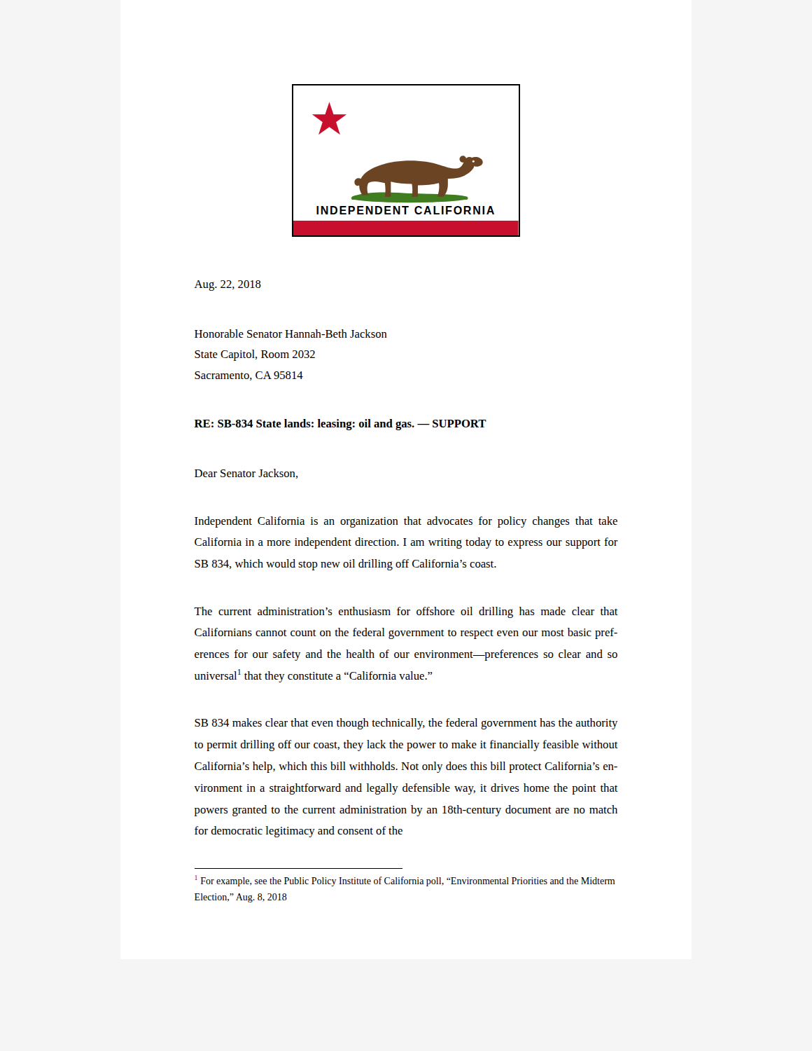INDEPENDENT CALIFORNIA
Aug. 22, 2018
Honorable Senator Hannah-Beth Jackson
State Capitol, Room 2032
Sacramento, CA 95814
RE: SB-834 State lands: leasing: oil and gas. — SUPPORT
Dear Senator Jackson,
Independent California is an organization that advocates for policy changes that take California in a more independent direction. I am writing today to express our support for SB 834, which would stop new oil drilling off California’s coast.
The current administration’s enthusiasm for offshore oil drilling has made clear that Californians cannot count on the federal government to respect even our most basic preferences for our safety and the health of our environment—preferences so clear and so universal1 that they constitute a “California value.”
SB 834 makes clear that even though technically, the federal government has the authority to permit drilling off our coast, they lack the power to make it financially feasible without California’s help, which this bill withholds. Not only does this bill protect California’s environment in a straightforward and legally defensible way, it drives home the point that powers granted to the current administration by an 18th-century document are no match for democratic legitimacy and consent of the
1 For example, see the Public Policy Institute of California poll, “Environmental Priorities and the Midterm Election,” Aug. 8, 2018